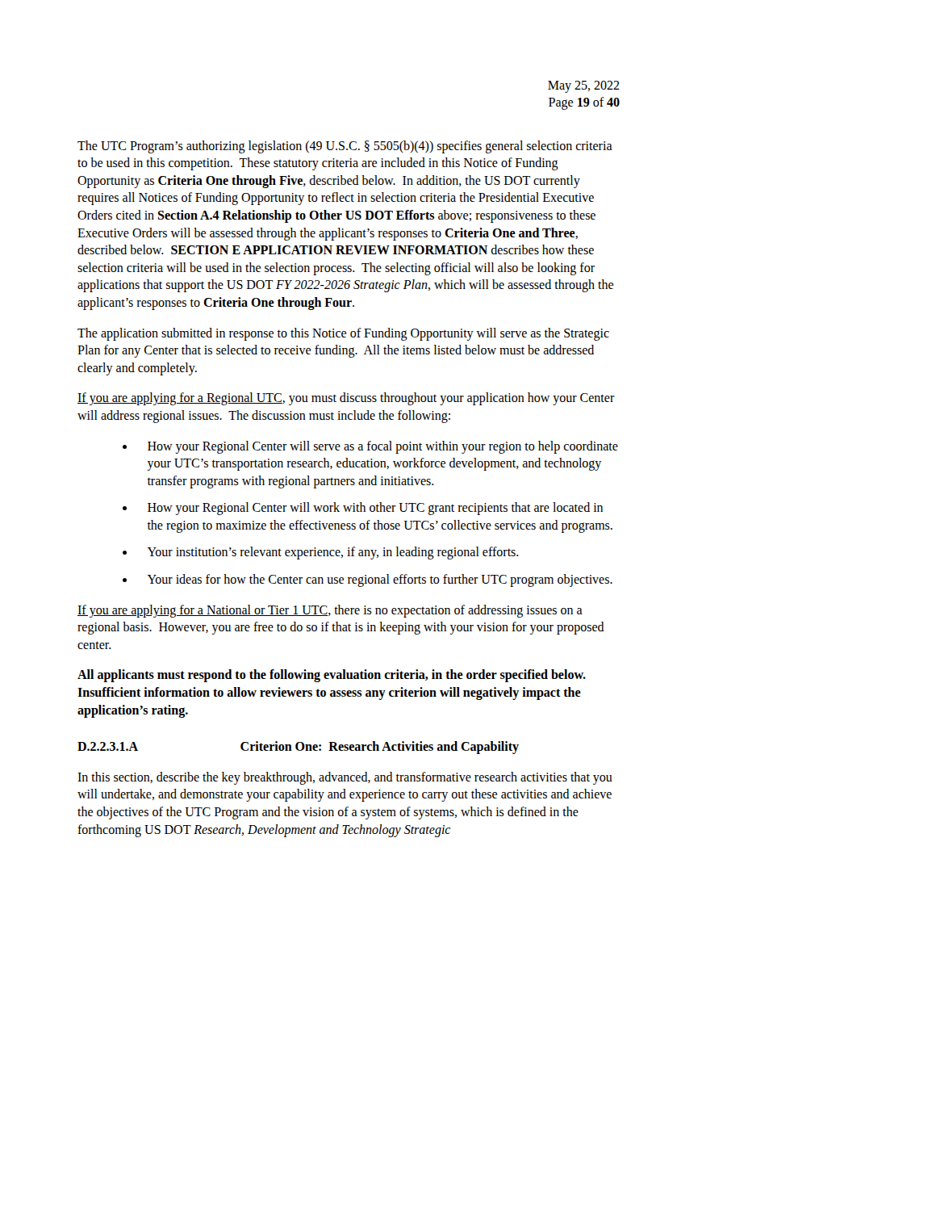May 25, 2022
Page 19 of 40
The UTC Program’s authorizing legislation (49 U.S.C. § 5505(b)(4)) specifies general selection criteria to be used in this competition. These statutory criteria are included in this Notice of Funding Opportunity as Criteria One through Five, described below. In addition, the US DOT currently requires all Notices of Funding Opportunity to reflect in selection criteria the Presidential Executive Orders cited in Section A.4 Relationship to Other US DOT Efforts above; responsiveness to these Executive Orders will be assessed through the applicant’s responses to Criteria One and Three, described below. SECTION E APPLICATION REVIEW INFORMATION describes how these selection criteria will be used in the selection process. The selecting official will also be looking for applications that support the US DOT FY 2022-2026 Strategic Plan, which will be assessed through the applicant’s responses to Criteria One through Four.
The application submitted in response to this Notice of Funding Opportunity will serve as the Strategic Plan for any Center that is selected to receive funding. All the items listed below must be addressed clearly and completely.
If you are applying for a Regional UTC, you must discuss throughout your application how your Center will address regional issues. The discussion must include the following:
How your Regional Center will serve as a focal point within your region to help coordinate your UTC’s transportation research, education, workforce development, and technology transfer programs with regional partners and initiatives.
How your Regional Center will work with other UTC grant recipients that are located in the region to maximize the effectiveness of those UTCs’ collective services and programs.
Your institution’s relevant experience, if any, in leading regional efforts.
Your ideas for how the Center can use regional efforts to further UTC program objectives.
If you are applying for a National or Tier 1 UTC, there is no expectation of addressing issues on a regional basis. However, you are free to do so if that is in keeping with your vision for your proposed center.
All applicants must respond to the following evaluation criteria, in the order specified below. Insufficient information to allow reviewers to assess any criterion will negatively impact the application’s rating.
D.2.2.3.1.ACriterion One: Research Activities and Capability
In this section, describe the key breakthrough, advanced, and transformative research activities that you will undertake, and demonstrate your capability and experience to carry out these activities and achieve the objectives of the UTC Program and the vision of a system of systems, which is defined in the forthcoming US DOT Research, Development and Technology Strategic